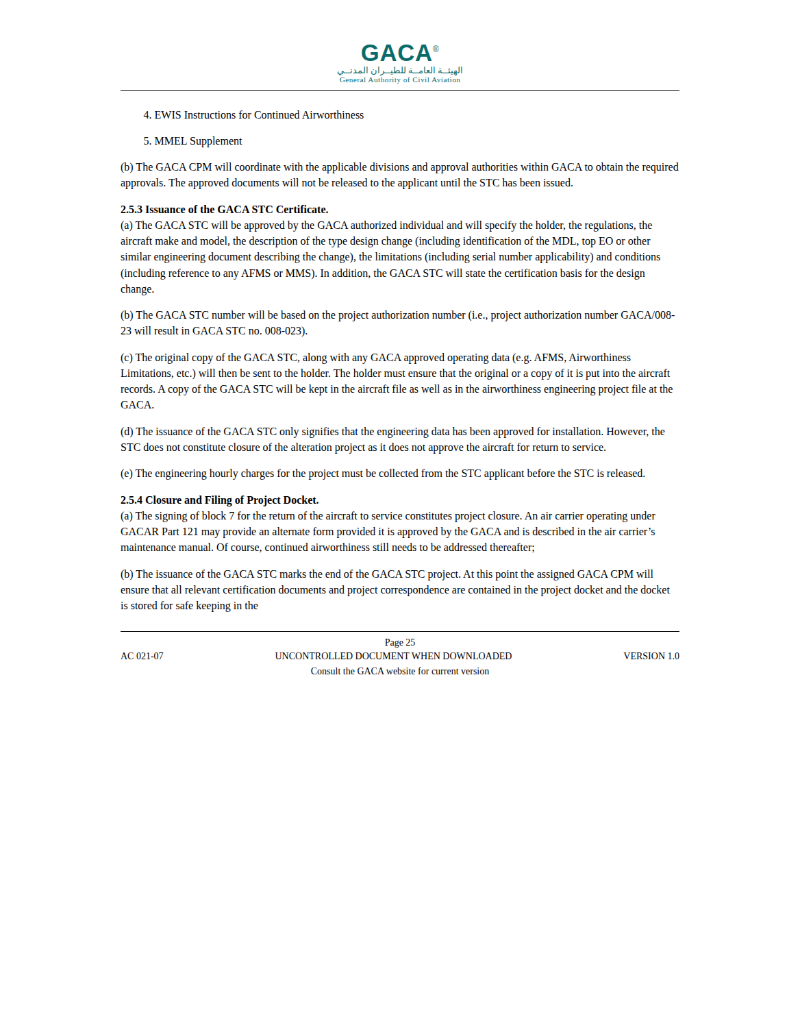GACA®
الهيئــة العامــة للطيــران المدنــي
General Authority of Civil Aviation
4. EWIS Instructions for Continued Airworthiness
5. MMEL Supplement
(b) The GACA CPM will coordinate with the applicable divisions and approval authorities within GACA to obtain the required approvals. The approved documents will not be released to the applicant until the STC has been issued.
2.5.3 Issuance of the GACA STC Certificate.
(a) The GACA STC will be approved by the GACA authorized individual and will specify the holder, the regulations, the aircraft make and model, the description of the type design change (including identification of the MDL, top EO or other similar engineering document describing the change), the limitations (including serial number applicability) and conditions (including reference to any AFMS or MMS). In addition, the GACA STC will state the certification basis for the design change.
(b) The GACA STC number will be based on the project authorization number (i.e., project authorization number GACA/008-23 will result in GACA STC no. 008-023).
(c) The original copy of the GACA STC, along with any GACA approved operating data (e.g. AFMS, Airworthiness Limitations, etc.) will then be sent to the holder. The holder must ensure that the original or a copy of it is put into the aircraft records. A copy of the GACA STC will be kept in the aircraft file as well as in the airworthiness engineering project file at the GACA.
(d) The issuance of the GACA STC only signifies that the engineering data has been approved for installation. However, the STC does not constitute closure of the alteration project as it does not approve the aircraft for return to service.
(e) The engineering hourly charges for the project must be collected from the STC applicant before the STC is released.
2.5.4 Closure and Filing of Project Docket.
(a) The signing of block 7 for the return of the aircraft to service constitutes project closure. An air carrier operating under GACAR Part 121 may provide an alternate form provided it is approved by the GACA and is described in the air carrier’s maintenance manual. Of course, continued airworthiness still needs to be addressed thereafter;
(b) The issuance of the GACA STC marks the end of the GACA STC project. At this point the assigned GACA CPM will ensure that all relevant certification documents and project correspondence are contained in the project docket and the docket is stored for safe keeping in the
Page 25
AC 021-07
UNCONTROLLED DOCUMENT WHEN DOWNLOADED
VERSION 1.0
Consult the GACA website for current version